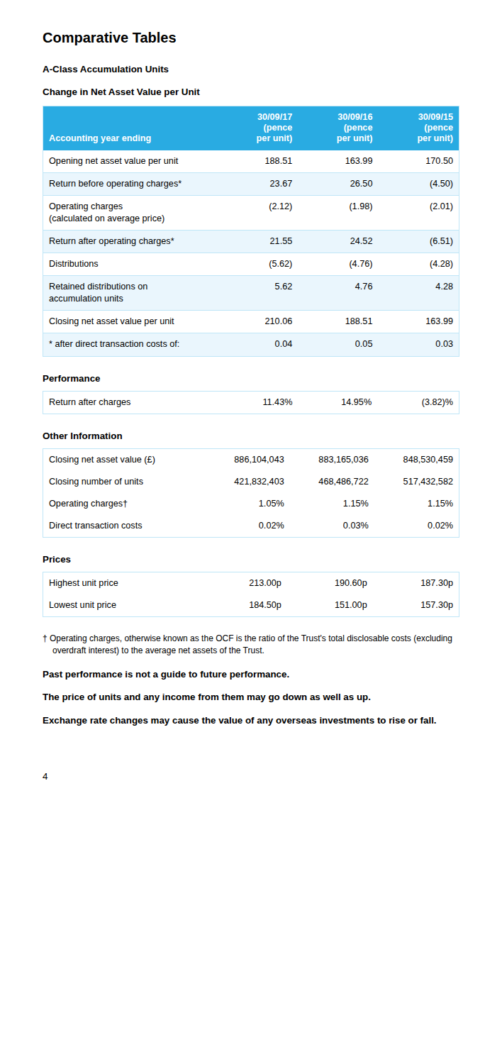Comparative Tables
A-Class Accumulation Units
Change in Net Asset Value per Unit
| Accounting year ending | 30/09/17 (pence per unit) | 30/09/16 (pence per unit) | 30/09/15 (pence per unit) |
| --- | --- | --- | --- |
| Opening net asset value per unit | 188.51 | 163.99 | 170.50 |
| Return before operating charges* | 23.67 | 26.50 | (4.50) |
| Operating charges (calculated on average price) | (2.12) | (1.98) | (2.01) |
| Return after operating charges* | 21.55 | 24.52 | (6.51) |
| Distributions | (5.62) | (4.76) | (4.28) |
| Retained distributions on accumulation units | 5.62 | 4.76 | 4.28 |
| Closing net asset value per unit | 210.06 | 188.51 | 163.99 |
| * after direct transaction costs of: | 0.04 | 0.05 | 0.03 |
Performance
| Return after charges | 11.43% | 14.95% | (3.82)% |
Other Information
| Closing net asset value (£) | 886,104,043 | 883,165,036 | 848,530,459 |
| Closing number of units | 421,832,403 | 468,486,722 | 517,432,582 |
| Operating charges† | 1.05% | 1.15% | 1.15% |
| Direct transaction costs | 0.02% | 0.03% | 0.02% |
Prices
| Highest unit price | 213.00p | 190.60p | 187.30p |
| Lowest unit price | 184.50p | 151.00p | 157.30p |
† Operating charges, otherwise known as the OCF is the ratio of the Trust's total disclosable costs (excluding overdraft interest) to the average net assets of the Trust.
Past performance is not a guide to future performance.
The price of units and any income from them may go down as well as up.
Exchange rate changes may cause the value of any overseas investments to rise or fall.
4